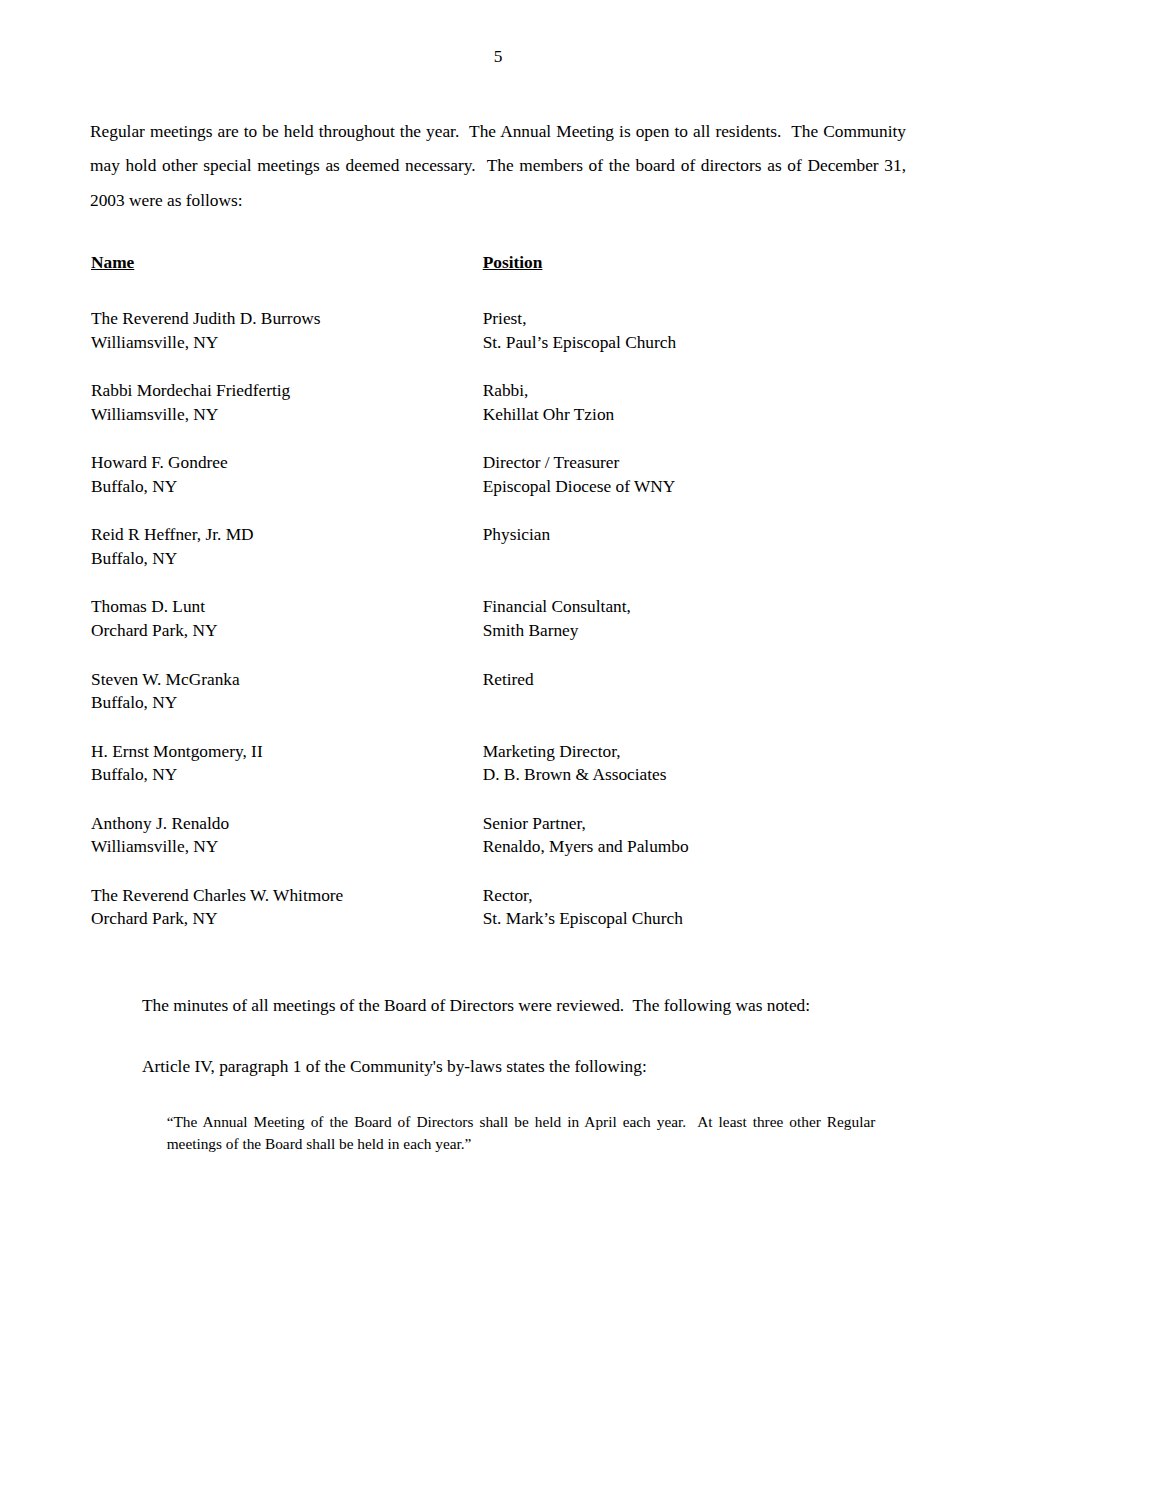5
Regular meetings are to be held throughout the year. The Annual Meeting is open to all residents. The Community may hold other special meetings as deemed necessary. The members of the board of directors as of December 31, 2003 were as follows:
| Name | Position |
| --- | --- |
| The Reverend Judith D. Burrows Williamsville, NY | Priest, St. Paul’s Episcopal Church |
| Rabbi Mordechai Friedfertig Williamsville, NY | Rabbi, Kehillat Ohr Tzion |
| Howard F. Gondree Buffalo, NY | Director / Treasurer Episcopal Diocese of WNY |
| Reid R Heffner, Jr. MD Buffalo, NY | Physician |
| Thomas D. Lunt Orchard Park, NY | Financial Consultant, Smith Barney |
| Steven W. McGranka Buffalo, NY | Retired |
| H. Ernst Montgomery, II Buffalo, NY | Marketing Director, D. B. Brown & Associates |
| Anthony J. Renaldo Williamsville, NY | Senior Partner, Renaldo, Myers and Palumbo |
| The Reverend Charles W. Whitmore Orchard Park, NY | Rector, St. Mark’s Episcopal Church |
The minutes of all meetings of the Board of Directors were reviewed. The following was noted:
Article IV, paragraph 1 of the Community's by-laws states the following:
“The Annual Meeting of the Board of Directors shall be held in April each year. At least three other Regular meetings of the Board shall be held in each year.”